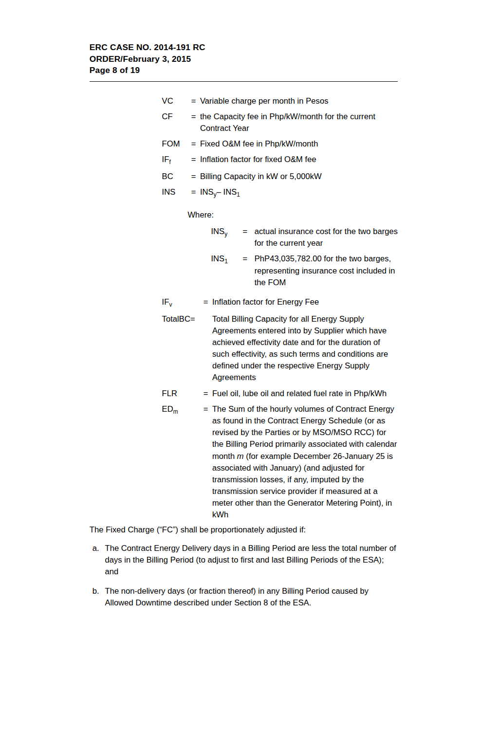ERC CASE NO. 2014-191 RC
ORDER/February 3, 2015
Page 8 of 19
| VC | = | Variable charge per month in Pesos |
| CF | = | the Capacity fee in Php/kW/month for the current Contract Year |
| FOM | = | Fixed O&M fee in Php/kW/month |
| IF f | = | Inflation factor for fixed O&M fee |
| BC | = | Billing Capacity in kW or 5,000kW |
| INS | = | INS y – INS 1 |
Where:
| INS y | = | actual insurance cost for the two barges for the current year |
| INS 1 | = | PhP43,035,782.00 for the two barges, representing insurance cost included in the FOM |
| IF v | = | Inflation factor for Energy Fee |
| TotalBC= | | Total Billing Capacity for all Energy Supply Agreements entered into by Supplier which have achieved effectivity date and for the duration of such effectivity, as such terms and conditions are defined under the respective Energy Supply Agreements |
| FLR | = | Fuel oil, lube oil and related fuel rate in Php/kWh |
| ED m | = | The Sum of the hourly volumes of Contract Energy as found in the Contract Energy Schedule (or as revised by the Parties or by MSO/MSO RCC) for the Billing Period primarily associated with calendar month m (for example December 26-January 25 is associated with January) (and adjusted for transmission losses, if any, imputed by the transmission service provider if measured at a meter other than the Generator Metering Point), in kWh |
The Fixed Charge (“FC”) shall be proportionately adjusted if:
a. The Contract Energy Delivery days in a Billing Period are less the total number of days in the Billing Period (to adjust to first and last Billing Periods of the ESA); and
b. The non-delivery days (or fraction thereof) in any Billing Period caused by Allowed Downtime described under Section 8 of the ESA.